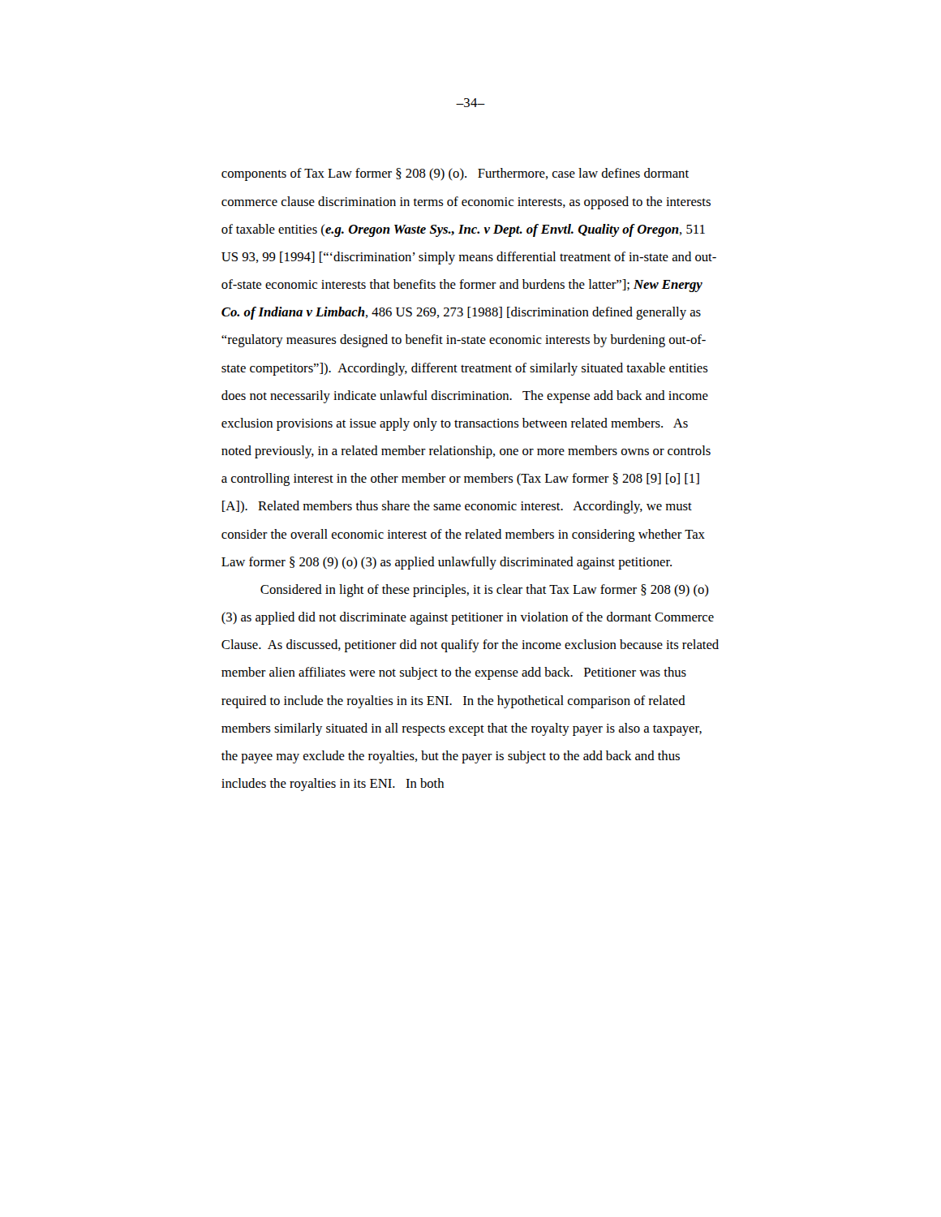–34–
components of Tax Law former § 208 (9) (o). Furthermore, case law defines dormant commerce clause discrimination in terms of economic interests, as opposed to the interests of taxable entities (e.g. Oregon Waste Sys., Inc. v Dept. of Envtl. Quality of Oregon, 511 US 93, 99 [1994] [“‘discrimination’ simply means differential treatment of in-state and out-of-state economic interests that benefits the former and burdens the latter”]; New Energy Co. of Indiana v Limbach, 486 US 269, 273 [1988] [discrimination defined generally as “regulatory measures designed to benefit in-state economic interests by burdening out-of-state competitors”]). Accordingly, different treatment of similarly situated taxable entities does not necessarily indicate unlawful discrimination. The expense add back and income exclusion provisions at issue apply only to transactions between related members. As noted previously, in a related member relationship, one or more members owns or controls a controlling interest in the other member or members (Tax Law former § 208 [9] [o] [1] [A]). Related members thus share the same economic interest. Accordingly, we must consider the overall economic interest of the related members in considering whether Tax Law former § 208 (9) (o) (3) as applied unlawfully discriminated against petitioner.
Considered in light of these principles, it is clear that Tax Law former § 208 (9) (o) (3) as applied did not discriminate against petitioner in violation of the dormant Commerce Clause. As discussed, petitioner did not qualify for the income exclusion because its related member alien affiliates were not subject to the expense add back. Petitioner was thus required to include the royalties in its ENI. In the hypothetical comparison of related members similarly situated in all respects except that the royalty payer is also a taxpayer, the payee may exclude the royalties, but the payer is subject to the add back and thus includes the royalties in its ENI. In both